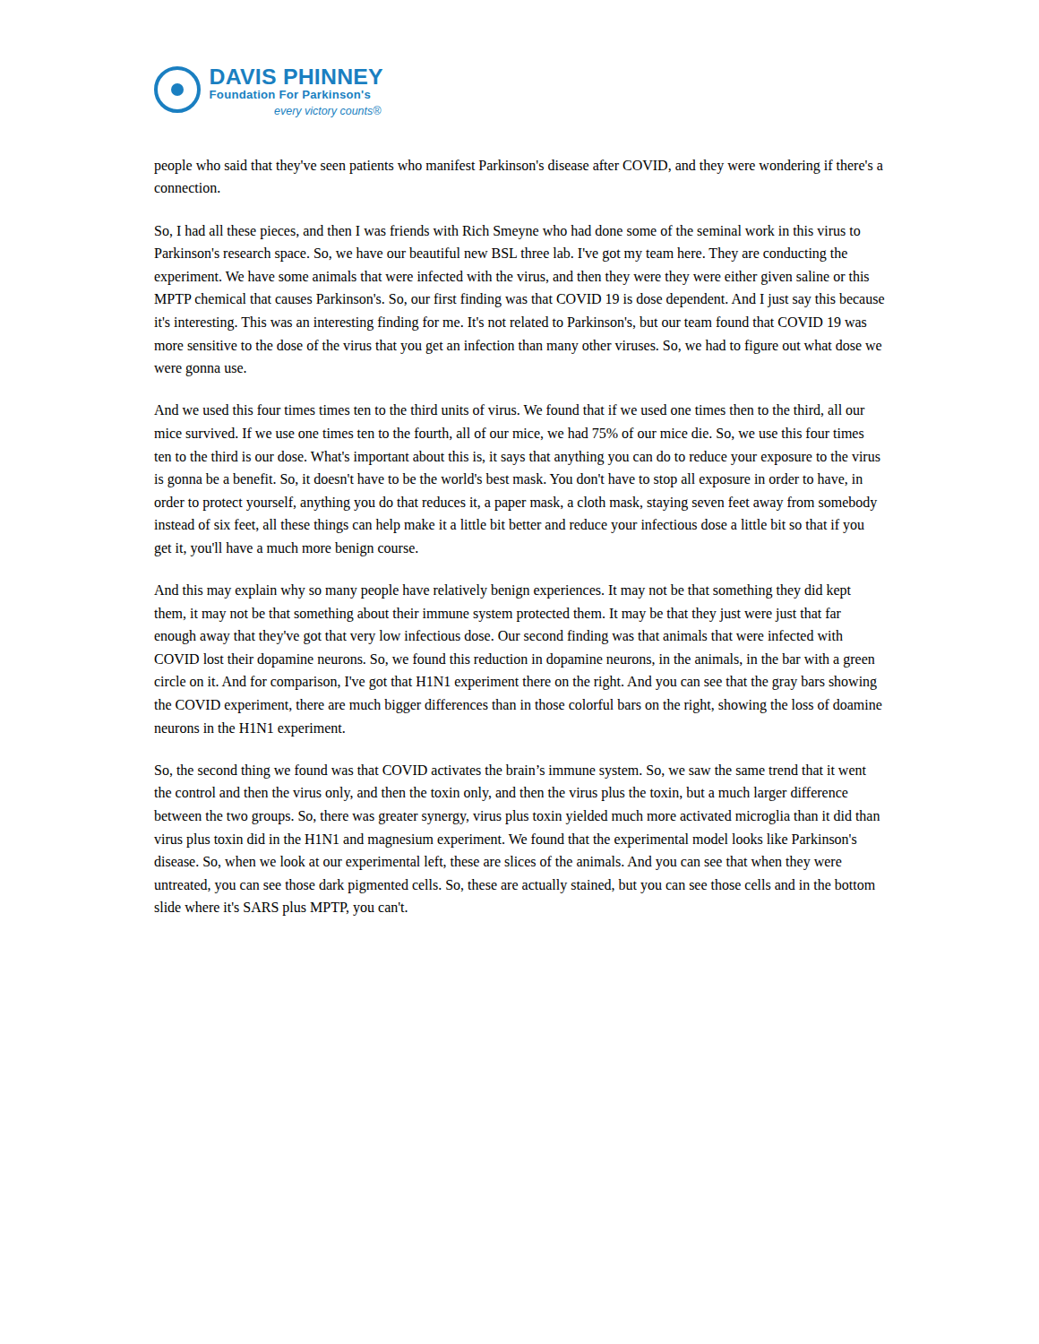DAVIS PHINNEY
Foundation For Parkinson's
every victory counts®
people who said that they've seen patients who manifest Parkinson's disease after COVID, and they were wondering if there's a connection.
So, I had all these pieces, and then I was friends with Rich Smeyne who had done some of the seminal work in this virus to Parkinson's research space. So, we have our beautiful new BSL three lab. I've got my team here. They are conducting the experiment. We have some animals that were infected with the virus, and then they were they were either given saline or this MPTP chemical that causes Parkinson's. So, our first finding was that COVID 19 is dose dependent. And I just say this because it's interesting. This was an interesting finding for me. It's not related to Parkinson's, but our team found that COVID 19 was more sensitive to the dose of the virus that you get an infection than many other viruses. So, we had to figure out what dose we were gonna use.
And we used this four times times ten to the third units of virus. We found that if we used one times then to the third, all our mice survived. If we use one times ten to the fourth, all of our mice, we had 75% of our mice die. So, we use this four times ten to the third is our dose. What's important about this is, it says that anything you can do to reduce your exposure to the virus is gonna be a benefit. So, it doesn't have to be the world's best mask. You don't have to stop all exposure in order to have, in order to protect yourself, anything you do that reduces it, a paper mask, a cloth mask, staying seven feet away from somebody instead of six feet, all these things can help make it a little bit better and reduce your infectious dose a little bit so that if you get it, you'll have a much more benign course.
And this may explain why so many people have relatively benign experiences. It may not be that something they did kept them, it may not be that something about their immune system protected them. It may be that they just were just that far enough away that they've got that very low infectious dose. Our second finding was that animals that were infected with COVID lost their dopamine neurons. So, we found this reduction in dopamine neurons, in the animals, in the bar with a green circle on it. And for comparison, I've got that H1N1 experiment there on the right. And you can see that the gray bars showing the COVID experiment, there are much bigger differences than in those colorful bars on the right, showing the loss of doamine neurons in the H1N1 experiment.
So, the second thing we found was that COVID activates the brain’s immune system. So, we saw the same trend that it went the control and then the virus only, and then the toxin only, and then the virus plus the toxin, but a much larger difference between the two groups. So, there was greater synergy, virus plus toxin yielded much more activated microglia than it did than virus plus toxin did in the H1N1 and magnesium experiment. We found that the experimental model looks like Parkinson's disease. So, when we look at our experimental left, these are slices of the animals. And you can see that when they were untreated, you can see those dark pigmented cells. So, these are actually stained, but you can see those cells and in the bottom slide where it's SARS plus MPTP, you can't.